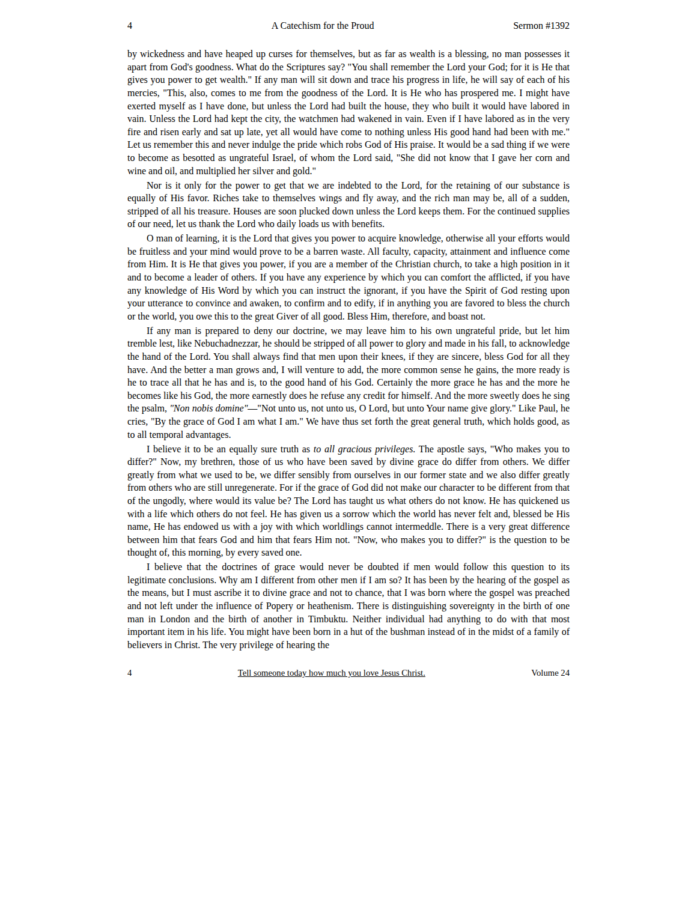4 A Catechism for the Proud Sermon #1392
by wickedness and have heaped up curses for themselves, but as far as wealth is a blessing, no man possesses it apart from God's goodness. What do the Scriptures say? "You shall remember the Lord your God; for it is He that gives you power to get wealth." If any man will sit down and trace his progress in life, he will say of each of his mercies, "This, also, comes to me from the goodness of the Lord. It is He who has prospered me. I might have exerted myself as I have done, but unless the Lord had built the house, they who built it would have labored in vain. Unless the Lord had kept the city, the watchmen had wakened in vain. Even if I have labored as in the very fire and risen early and sat up late, yet all would have come to nothing unless His good hand had been with me." Let us remember this and never indulge the pride which robs God of His praise. It would be a sad thing if we were to become as besotted as ungrateful Israel, of whom the Lord said, "She did not know that I gave her corn and wine and oil, and multiplied her silver and gold."
Nor is it only for the power to get that we are indebted to the Lord, for the retaining of our substance is equally of His favor. Riches take to themselves wings and fly away, and the rich man may be, all of a sudden, stripped of all his treasure. Houses are soon plucked down unless the Lord keeps them. For the continued supplies of our need, let us thank the Lord who daily loads us with benefits.
O man of learning, it is the Lord that gives you power to acquire knowledge, otherwise all your efforts would be fruitless and your mind would prove to be a barren waste. All faculty, capacity, attainment and influence come from Him. It is He that gives you power, if you are a member of the Christian church, to take a high position in it and to become a leader of others. If you have any experience by which you can comfort the afflicted, if you have any knowledge of His Word by which you can instruct the ignorant, if you have the Spirit of God resting upon your utterance to convince and awaken, to confirm and to edify, if in anything you are favored to bless the church or the world, you owe this to the great Giver of all good. Bless Him, therefore, and boast not.
If any man is prepared to deny our doctrine, we may leave him to his own ungrateful pride, but let him tremble lest, like Nebuchadnezzar, he should be stripped of all power to glory and made in his fall, to acknowledge the hand of the Lord. You shall always find that men upon their knees, if they are sincere, bless God for all they have. And the better a man grows and, I will venture to add, the more common sense he gains, the more ready is he to trace all that he has and is, to the good hand of his God. Certainly the more grace he has and the more he becomes like his God, the more earnestly does he refuse any credit for himself. And the more sweetly does he sing the psalm, "Non nobis domine"—"Not unto us, not unto us, O Lord, but unto Your name give glory." Like Paul, he cries, "By the grace of God I am what I am." We have thus set forth the great general truth, which holds good, as to all temporal advantages.
I believe it to be an equally sure truth as to all gracious privileges. The apostle says, "Who makes you to differ?" Now, my brethren, those of us who have been saved by divine grace do differ from others. We differ greatly from what we used to be, we differ sensibly from ourselves in our former state and we also differ greatly from others who are still unregenerate. For if the grace of God did not make our character to be different from that of the ungodly, where would its value be? The Lord has taught us what others do not know. He has quickened us with a life which others do not feel. He has given us a sorrow which the world has never felt and, blessed be His name, He has endowed us with a joy with which worldlings cannot intermeddle. There is a very great difference between him that fears God and him that fears Him not. "Now, who makes you to differ?" is the question to be thought of, this morning, by every saved one.
I believe that the doctrines of grace would never be doubted if men would follow this question to its legitimate conclusions. Why am I different from other men if I am so? It has been by the hearing of the gospel as the means, but I must ascribe it to divine grace and not to chance, that I was born where the gospel was preached and not left under the influence of Popery or heathenism. There is distinguishing sovereignty in the birth of one man in London and the birth of another in Timbuktu. Neither individual had anything to do with that most important item in his life. You might have been born in a hut of the bushman instead of in the midst of a family of believers in Christ. The very privilege of hearing the
4 Tell someone today how much you love Jesus Christ. Volume 24